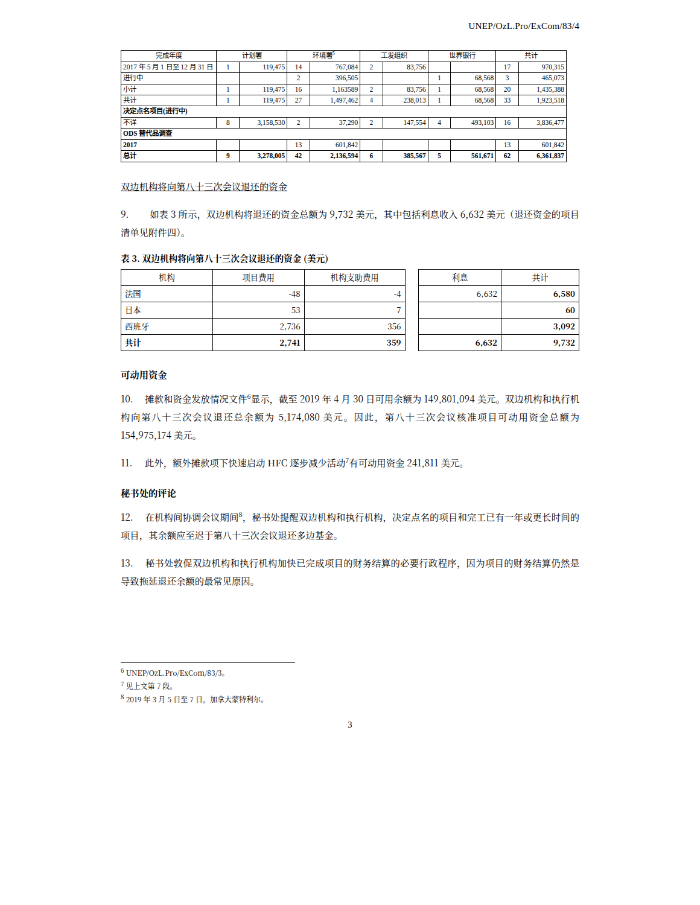UNEP/OzL.Pro/ExCom/83/4
| 完成年度 | 计划署 | 环境署 5 | 工发组织 | 世界银行 | 共计 | |
| --- | --- | --- | --- | --- | --- | --- |
| 2017 年 5 月 1 日至 12 月 31 日 | 1 | 119,475 | 14 | 767,084 | 2 | 83,756 | | | 17 | 970,315 | |
| 进行中 | | | 2 | 396,505 | | | 1 | 68,568 | 3 | 465,073 | |
| 小计 | 1 | 119,475 | 16 | 1,163589 | 2 | 83,756 | 1 | 68,568 | 20 | 1,435,388 | |
| 共计 | 1 | 119,475 | 27 | 1,497,462 | 4 | 238,013 | 1 | 68,568 | 33 | 1,923,518 | |
| 决定点名项目(进行中) | |
| 不详 | 8 | 3,158,530 | 2 | 37,290 | 2 | 147,554 | 4 | 493,103 | 16 | 3,836,477 | |
| ODS 替代品调查 | |
| 2017 | | | 13 | 601,842 | | | | | 13 | 601,842 | |
| 总计 | 9 | 3,278,005 | 42 | 2,136,594 | 6 | 385,567 | 5 | 561,671 | 62 | 6,361,837 | |
双边机构将向第八十三次会议退还的资金
9. 如表 3 所示，双边机构将退还的资金总额为 9,732 美元，其中包括利息收入 6,632 美元（退还资金的项目清单见附件四）。
表 3. 双边机构将向第八十三次会议退还的资金 (美元)
| 机构 | 项目费用 | 机构支助费用 | | 利息 | 共计 |
| --- | --- | --- | --- | --- | --- |
| 法国 | -48 | -4 | | 6,632 | 6,580 |
| 日本 | 53 | 7 | | | 60 |
| 西班牙 | 2,736 | 356 | | | 3,092 |
| 共计 | 2,741 | 359 | | 6,632 | 9,732 |
可动用资金
10. 摊款和资金发放情况文件6显示，截至 2019 年 4 月 30 日可用余额为 149,801,094 美元。双边机构和执行机构向第八十三次会议退还总余额为 5,174,080 美元。因此，第八十三次会议核准项目可动用资金总额为 154,975,174 美元。
11. 此外，额外摊款项下快速启动 HFC 逐步减少活动7有可动用资金 241,811 美元。
秘书处的评论
12. 在机构间协调会议期间8，秘书处提醒双边机构和执行机构，决定点名的项目和完工已有一年或更长时间的项目，其余额应至迟于第八十三次会议退还多边基金。
13. 秘书处敦促双边机构和执行机构加快已完成项目的财务结算的必要行政程序，因为项目的财务结算仍然是导致拖延退还余额的最常见原因。
6 UNEP/OzL.Pro/ExCom/83/3。
7 见上文第 7 段。
8 2019 年 3 月 5 日至 7 日，加拿大蒙特利尔。
3